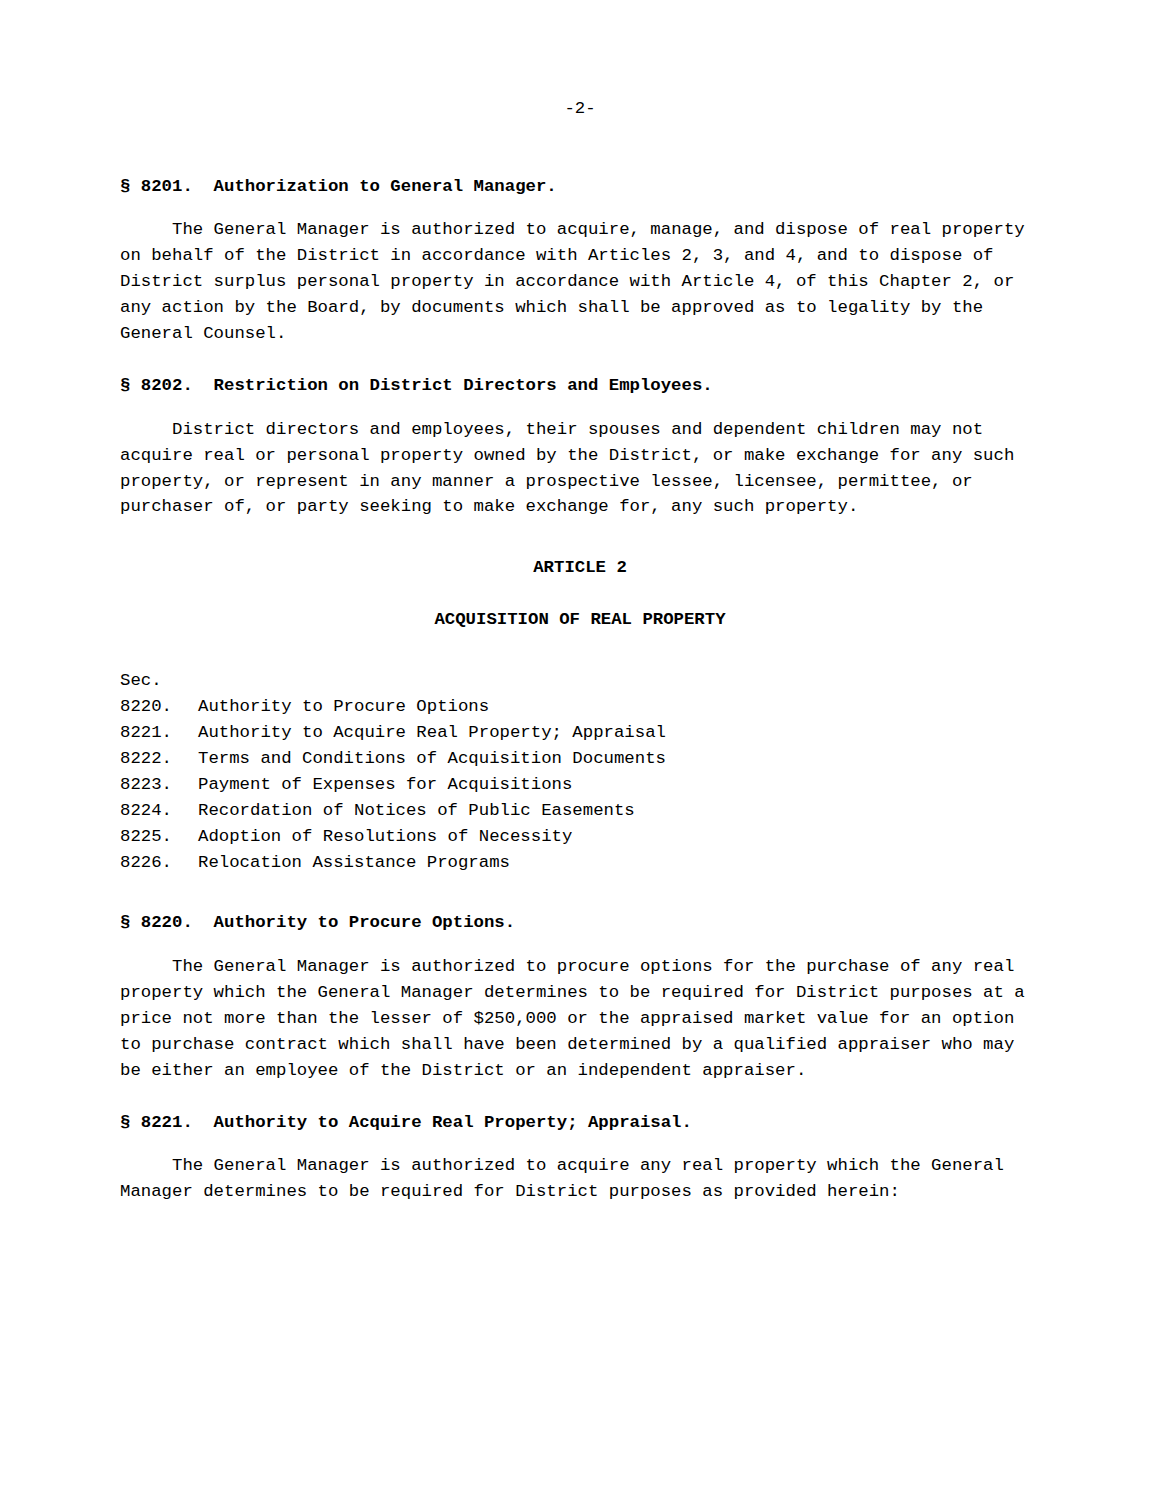-2-
§ 8201. Authorization to General Manager.
The General Manager is authorized to acquire, manage, and dispose of real property on behalf of the District in accordance with Articles 2, 3, and 4, and to dispose of District surplus personal property in accordance with Article 4, of this Chapter 2, or any action by the Board, by documents which shall be approved as to legality by the General Counsel.
§ 8202. Restriction on District Directors and Employees.
District directors and employees, their spouses and dependent children may not acquire real or personal property owned by the District, or make exchange for any such property, or represent in any manner a prospective lessee, licensee, permittee, or purchaser of, or party seeking to make exchange for, any such property.
ARTICLE 2
ACQUISITION OF REAL PROPERTY
Sec.
| 8220. | Authority to Procure Options |
| 8221. | Authority to Acquire Real Property; Appraisal |
| 8222. | Terms and Conditions of Acquisition Documents |
| 8223. | Payment of Expenses for Acquisitions |
| 8224. | Recordation of Notices of Public Easements |
| 8225. | Adoption of Resolutions of Necessity |
| 8226. | Relocation Assistance Programs |
§ 8220. Authority to Procure Options.
The General Manager is authorized to procure options for the purchase of any real property which the General Manager determines to be required for District purposes at a price not more than the lesser of $250,000 or the appraised market value for an option to purchase contract which shall have been determined by a qualified appraiser who may be either an employee of the District or an independent appraiser.
§ 8221. Authority to Acquire Real Property; Appraisal.
The General Manager is authorized to acquire any real property which the General Manager determines to be required for District purposes as provided herein: